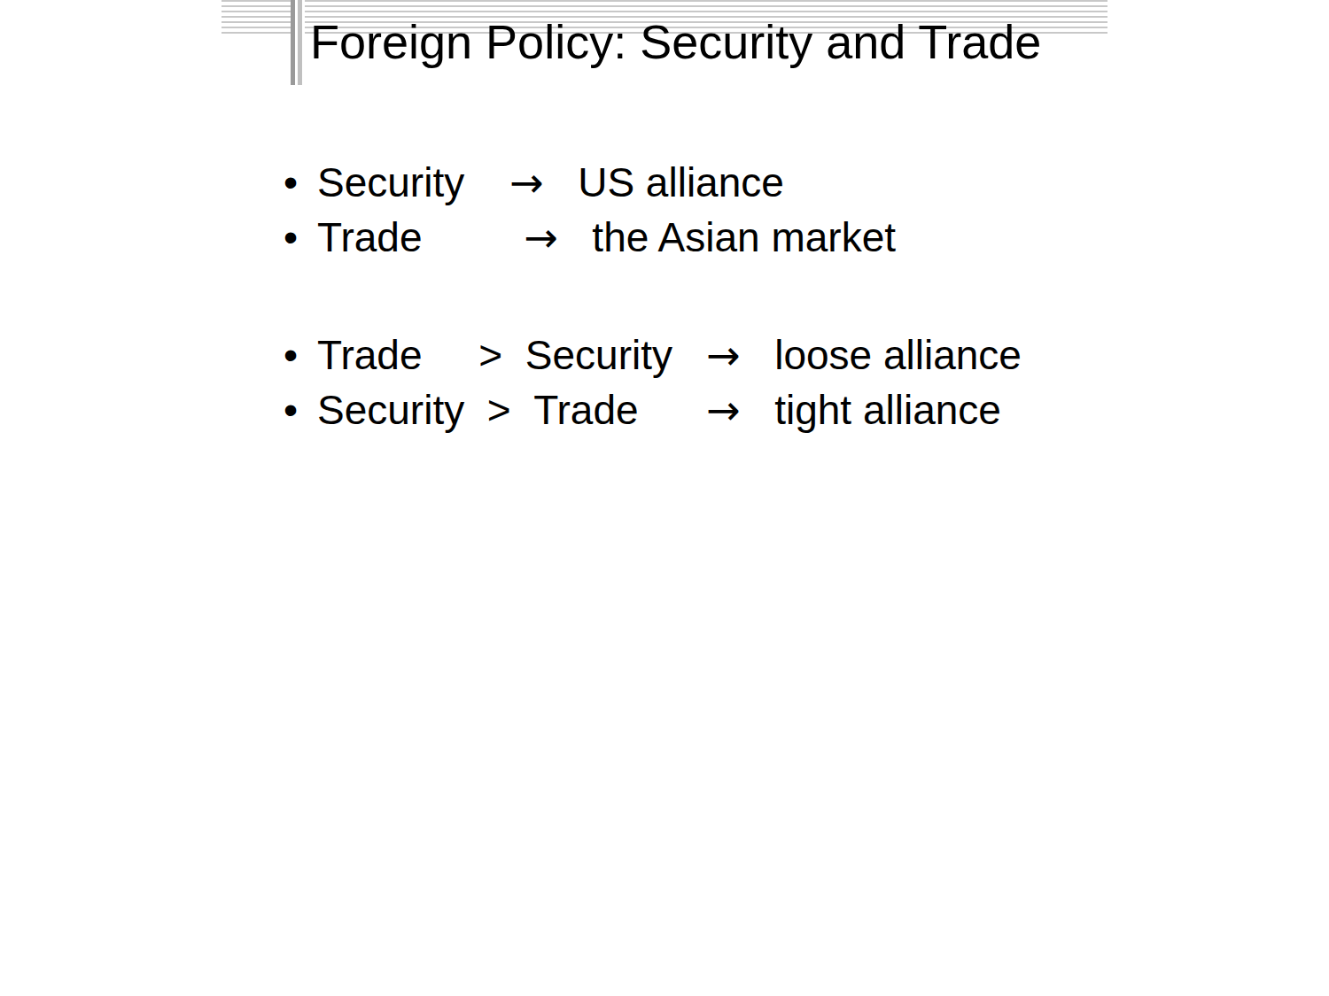Foreign Policy: Security and Trade
Security → US alliance
Trade → the Asian market
Trade > Security → loose alliance
Security > Trade → tight alliance